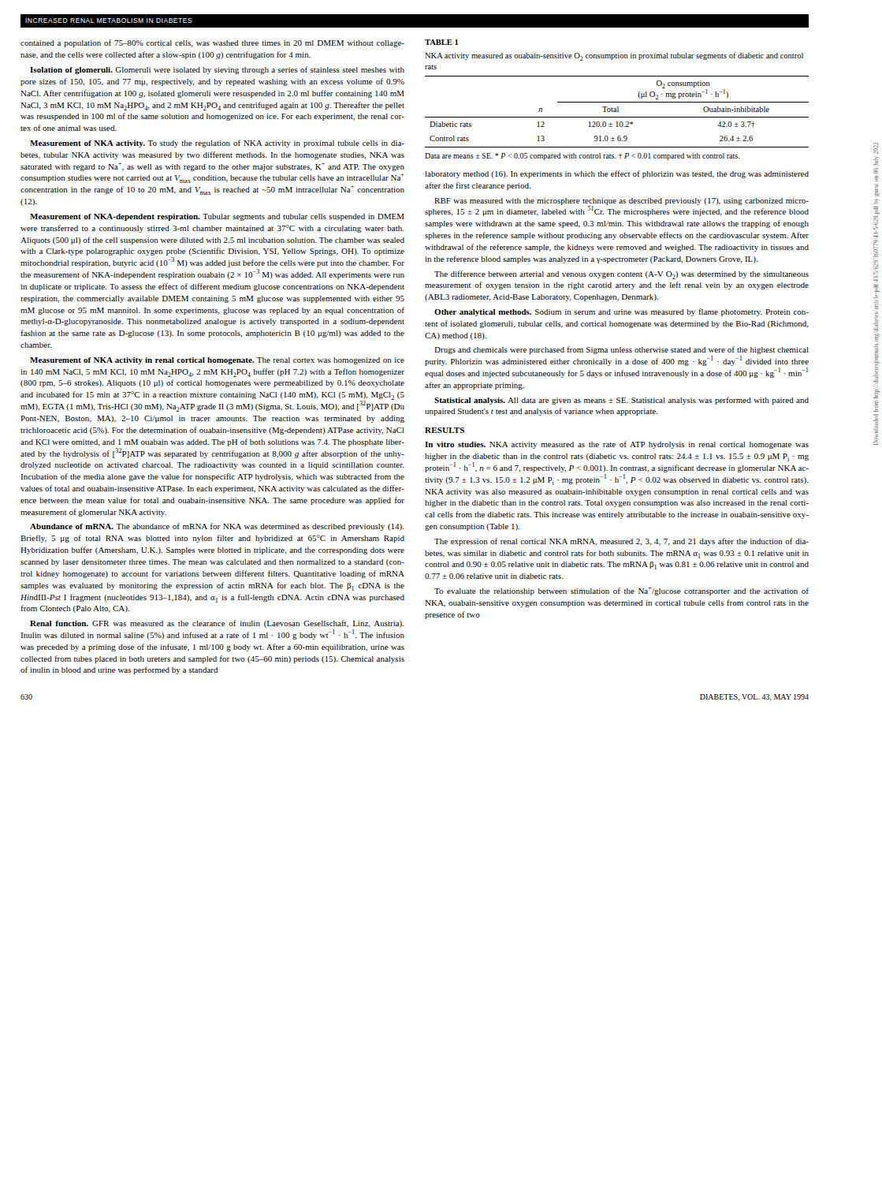INCREASED RENAL METABOLISM IN DIABETES
Downloaded from http://diabetesjournals.org/diabetes/article-pdf/43/5/629/360779/43-5-629.pdf by guest on 06 July 2022
contained a population of 75–80% cortical cells, was washed three times in 20 ml DMEM without collagenase, and the cells were collected after a slow-spin (100 g) centrifugation for 4 min.
Isolation of glomeruli. Glomeruli were isolated by sieving through a series of stainless steel meshes with pore sizes of 150, 105, and 77 mμ, respectively, and by repeated washing with an excess volume of 0.9% NaCl. After centrifugation at 100 g, isolated glomeruli were resuspended in 2.0 ml buffer containing 140 mM NaCl, 3 mM KCl, 10 mM Na2HPO4, and 2 mM KH2PO4 and centrifuged again at 100 g. Thereafter the pellet was resuspended in 100 ml of the same solution and homogenized on ice. For each experiment, the renal cortex of one animal was used.
Measurement of NKA activity. To study the regulation of NKA activity in proximal tubule cells in diabetes, tubular NKA activity was measured by two different methods. In the homogenate studies, NKA was saturated with regard to Na+, as well as with regard to the other major substrates, K+ and ATP. The oxygen consumption studies were not carried out at Vmax condition, because the tubular cells have an intracellular Na+ concentration in the range of 10 to 20 mM, and Vmax is reached at ~50 mM intracellular Na+ concentration (12).
Measurement of NKA-dependent respiration. Tubular segments and tubular cells suspended in DMEM were transferred to a continuously stirred 3-ml chamber maintained at 37°C with a circulating water bath. Aliquots (500 μl) of the cell suspension were diluted with 2.5 ml incubation solution. The chamber was sealed with a Clark-type polarographic oxygen probe (Scientific Division, YSI, Yellow Springs, OH). To optimize mitochondrial respiration, butyric acid (10−3 M) was added just before the cells were put into the chamber. For the measurement of NKA-independent respiration ouabain (2 × 10−3 M) was added. All experiments were run in duplicate or triplicate. To assess the effect of different medium glucose concentrations on NKA-dependent respiration, the commercially available DMEM containing 5 mM glucose was supplemented with either 95 mM glucose or 95 mM mannitol. In some experiments, glucose was replaced by an equal concentration of methyl-α-D-glucopyranoside. This nonmetabolized analogue is actively transported in a sodium-dependent fashion at the same rate as D-glucose (13). In some protocols, amphotericin B (10 μg/ml) was added to the chamber.
Measurement of NKA activity in renal cortical homogenate. The renal cortex was homogenized on ice in 140 mM NaCl, 5 mM KCl, 10 mM Na2HPO4, 2 mM KH2PO4 buffer (pH 7.2) with a Teflon homogenizer (800 rpm, 5–6 strokes). Aliquots (10 μl) of cortical homogenates were permeabilized by 0.1% deoxycholate and incubated for 15 min at 37°C in a reaction mixture containing NaCl (140 mM), KCl (5 mM), MgCl2 (5 mM), EGTA (1 mM), Tris-HCl (30 mM), Na2ATP grade II (3 mM) (Sigma, St. Louis, MO), and [32P]ATP (Du Pont-NEN, Boston, MA), 2–10 Ci/μmol in tracer amounts. The reaction was terminated by adding trichloroacetic acid (5%). For the determination of ouabain-insensitive (Mg-dependent) ATPase activity, NaCl and KCl were omitted, and 1 mM ouabain was added. The pH of both solutions was 7.4. The phosphate liberated by the hydrolysis of [32P]ATP was separated by centrifugation at 8,000 g after absorption of the unhydrolyzed nucleotide on activated charcoal. The radioactivity was counted in a liquid scintillation counter. Incubation of the media alone gave the value for nonspecific ATP hydrolysis, which was subtracted from the values of total and ouabain-insensitive ATPase. In each experiment, NKA activity was calculated as the difference between the mean value for total and ouabain-insensitive NKA. The same procedure was applied for measurement of glomerular NKA activity.
Abundance of mRNA. The abundance of mRNA for NKA was determined as described previously (14). Briefly, 5 μg of total RNA was blotted into nylon filter and hybridized at 65°C in Amersham Rapid Hybridization buffer (Amersham, U.K.). Samples were blotted in triplicate, and the corresponding dots were scanned by laser densitometer three times. The mean was calculated and then normalized to a standard (control kidney homogenate) to account for variations between different filters. Quantitative loading of mRNA samples was evaluated by monitoring the expression of actin mRNA for each blot. The β1 cDNA is the HindIII-Pst I fragment (nucleotides 913–1,184), and α1 is a full-length cDNA. Actin cDNA was purchased from Clontech (Palo Alto, CA).
Renal function. GFR was measured as the clearance of inulin (Laevosan Gesellschaft, Linz, Austria). Inulin was diluted in normal saline (5%) and infused at a rate of 1 ml · 100 g body wt−1 · h−1. The infusion was preceded by a priming dose of the infusate, 1 ml/100 g body wt. After a 60-min equilibration, urine was collected from tubes placed in both ureters and sampled for two (45–60 min) periods (15). Chemical analysis of inulin in blood and urine was performed by a standard
TABLE 1
NKA activity measured as ouabain-sensitive O 2 consumption in proximal tubular segments of diabetic and control rats
| | | O 2 consumption (μl O 2 · mg protein −1 · h −1 ) |
| --- | --- | --- |
| | n | Total | Ouabain-inhibitable |
| Diabetic rats | 12 | 120.0 ± 10.2* | 42.0 ± 3.7† |
| Control rats | 13 | 91.0 ± 6.9 | 26.4 ± 2.6 |
Data are means ± SE. * P < 0.05 compared with control rats. † P < 0.01 compared with control rats.
laboratory method (16). In experiments in which the effect of phlorizin was tested, the drug was administered after the first clearance period.
RBF was measured with the microsphere technique as described previously (17), using carbonized microspheres, 15 ± 2 μm in diameter, labeled with 51Cr. The microspheres were injected, and the reference blood samples were withdrawn at the same speed, 0.3 ml/min. This withdrawal rate allows the trapping of enough spheres in the reference sample without producing any observable effects on the cardiovascular system. After withdrawal of the reference sample, the kidneys were removed and weighed. The radioactivity in tissues and in the reference blood samples was analyzed in a γ-spectrometer (Packard, Downers Grove, IL).
The difference between arterial and venous oxygen content (A-V O2) was determined by the simultaneous measurement of oxygen tension in the right carotid artery and the left renal vein by an oxygen electrode (ABL3 radiometer, Acid-Base Laboratory, Copenhagen, Denmark).
Other analytical methods. Sodium in serum and urine was measured by flame photometry. Protein content of isolated glomeruli, tubular cells, and cortical homogenate was determined by the Bio-Rad (Richmond, CA) method (18).
Drugs and chemicals were purchased from Sigma unless otherwise stated and were of the highest chemical purity. Phlorizin was administered either chronically in a dose of 400 mg · kg−1 · day−1 divided into three equal doses and injected subcutaneously for 5 days or infused intravenously in a dose of 400 μg · kg−1 · min−1 after an appropriate priming.
Statistical analysis. All data are given as means ± SE. Statistical analysis was performed with paired and unpaired Student's t test and analysis of variance when appropriate.
RESULTS
In vitro studies. NKA activity measured as the rate of ATP hydrolysis in renal cortical homogenate was higher in the diabetic than in the control rats (diabetic vs. control rats: 24.4 ± 1.1 vs. 15.5 ± 0.9 μM Pi · mg protein−1 · h−1, n = 6 and 7, respectively, P < 0.001). In contrast, a significant decrease in glomerular NKA activity (9.7 ± 1.3 vs. 15.0 ± 1.2 μM Pi · mg protein−1 · h−1, P < 0.02 was observed in diabetic vs. control rats). NKA activity was also measured as ouabain-inhibitable oxygen consumption in renal cortical cells and was higher in the diabetic than in the control rats. Total oxygen consumption was also increased in the renal cortical cells from the diabetic rats. This increase was entirely attributable to the increase in ouabain-sensitive oxygen consumption (Table 1).
The expression of renal cortical NKA mRNA, measured 2, 3, 4, 7, and 21 days after the induction of diabetes, was similar in diabetic and control rats for both subunits. The mRNA α1 was 0.93 ± 0.1 relative unit in control and 0.90 ± 0.05 relative unit in diabetic rats. The mRNA β1 was 0.81 ± 0.06 relative unit in control and 0.77 ± 0.06 relative unit in diabetic rats.
To evaluate the relationship between stimulation of the Na+/glucose cotransporter and the activation of NKA, ouabain-sensitive oxygen consumption was determined in cortical tubule cells from control rats in the presence of two
630 DIABETES, VOL. 43, MAY 1994